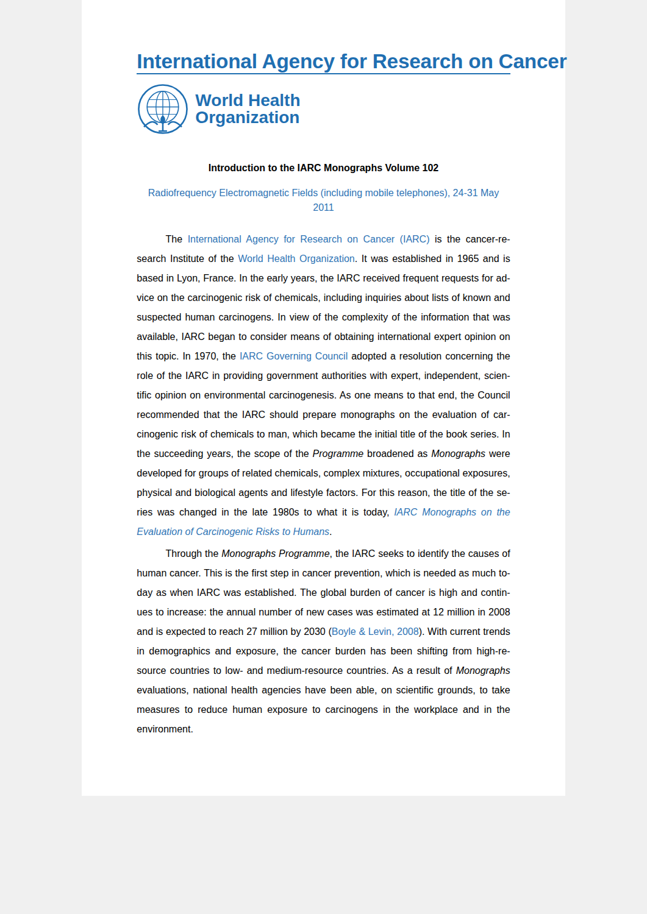International Agency for Research on Cancer
World Health Organization
Introduction to the IARC Monographs Volume 102
Radiofrequency Electromagnetic Fields (including mobile telephones), 24-31 May 2011
The International Agency for Research on Cancer (IARC) is the cancer-research Institute of the World Health Organization. It was established in 1965 and is based in Lyon, France. In the early years, the IARC received frequent requests for advice on the carcinogenic risk of chemicals, including inquiries about lists of known and suspected human carcinogens. In view of the complexity of the information that was available, IARC began to consider means of obtaining international expert opinion on this topic. In 1970, the IARC Governing Council adopted a resolution concerning the role of the IARC in providing government authorities with expert, independent, scientific opinion on environmental carcinogenesis. As one means to that end, the Council recommended that the IARC should prepare monographs on the evaluation of carcinogenic risk of chemicals to man, which became the initial title of the book series. In the succeeding years, the scope of the Programme broadened as Monographs were developed for groups of related chemicals, complex mixtures, occupational exposures, physical and biological agents and lifestyle factors. For this reason, the title of the series was changed in the late 1980s to what it is today, IARC Monographs on the Evaluation of Carcinogenic Risks to Humans.
Through the Monographs Programme, the IARC seeks to identify the causes of human cancer. This is the first step in cancer prevention, which is needed as much today as when IARC was established. The global burden of cancer is high and continues to increase: the annual number of new cases was estimated at 12 million in 2008 and is expected to reach 27 million by 2030 (Boyle & Levin, 2008). With current trends in demographics and exposure, the cancer burden has been shifting from high-resource countries to low- and medium-resource countries. As a result of Monographs evaluations, national health agencies have been able, on scientific grounds, to take measures to reduce human exposure to carcinogens in the workplace and in the environment.